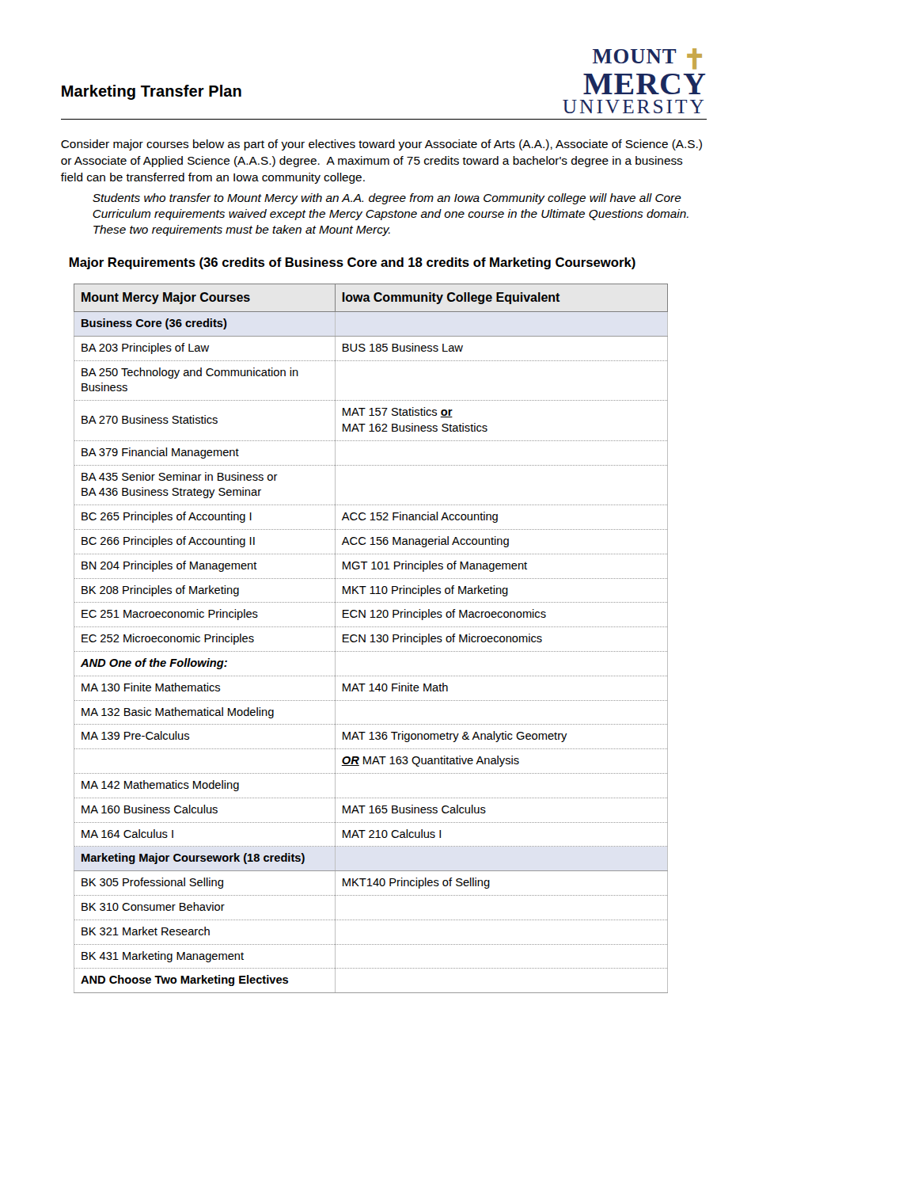Marketing Transfer Plan
MOUNT ✝ MERCY UNIVERSITY
Consider major courses below as part of your electives toward your Associate of Arts (A.A.), Associate of Science (A.S.) or Associate of Applied Science (A.A.S.) degree. A maximum of 75 credits toward a bachelor's degree in a business field can be transferred from an Iowa community college.
Students who transfer to Mount Mercy with an A.A. degree from an Iowa Community college will have all Core Curriculum requirements waived except the Mercy Capstone and one course in the Ultimate Questions domain. These two requirements must be taken at Mount Mercy.
Major Requirements (36 credits of Business Core and 18 credits of Marketing Coursework)
| Mount Mercy Major Courses | Iowa Community College Equivalent |
| --- | --- |
| Business Core (36 credits) | |
| BA 203 Principles of Law | BUS 185 Business Law |
| BA 250 Technology and Communication in Business | |
| BA 270 Business Statistics | MAT 157 Statistics or MAT 162 Business Statistics |
| BA 379 Financial Management | |
| BA 435 Senior Seminar in Business or BA 436 Business Strategy Seminar | |
| BC 265 Principles of Accounting I | ACC 152 Financial Accounting |
| BC 266 Principles of Accounting II | ACC 156 Managerial Accounting |
| BN 204 Principles of Management | MGT 101 Principles of Management |
| BK 208 Principles of Marketing | MKT 110 Principles of Marketing |
| EC 251 Macroeconomic Principles | ECN 120 Principles of Macroeconomics |
| EC 252 Microeconomic Principles | ECN 130 Principles of Microeconomics |
| AND One of the Following: | |
| MA 130 Finite Mathematics | MAT 140 Finite Math |
| MA 132 Basic Mathematical Modeling | |
| MA 139 Pre-Calculus | MAT 136 Trigonometry & Analytic Geometry |
| | OR MAT 163 Quantitative Analysis |
| MA 142 Mathematics Modeling | |
| MA 160 Business Calculus | MAT 165 Business Calculus |
| MA 164 Calculus I | MAT 210 Calculus I |
| Marketing Major Coursework (18 credits) | |
| BK 305 Professional Selling | MKT140 Principles of Selling |
| BK 310 Consumer Behavior | |
| BK 321 Market Research | |
| BK 431 Marketing Management | |
| AND Choose Two Marketing Electives | |